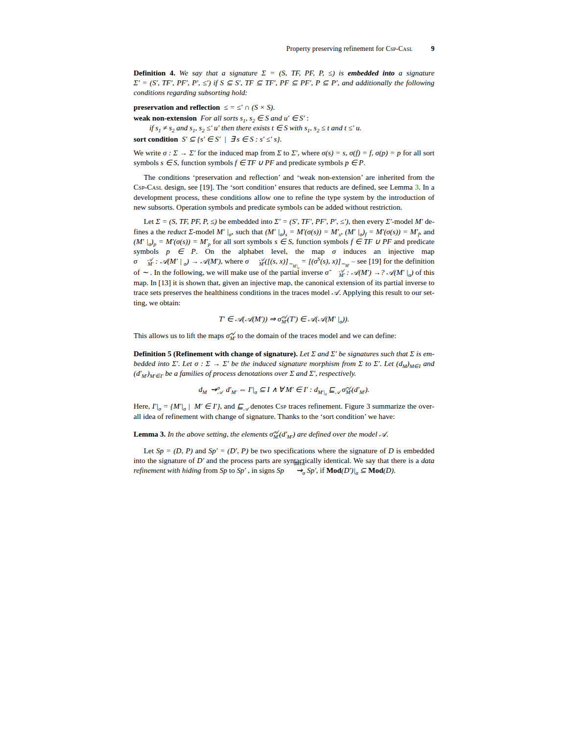Property preserving refinement for Csp-Casl 9
Definition 4. We say that a signature Σ = (S, TF, PF, P, ≤) is embedded into a signature Σ′ = (S′, TF′, PF′, P′, ≤′) if S ⊆ S′, TF ⊆ TF′, PF ⊆ PF′, P ⊆ P′, and additionally the following conditions regarding subsorting hold:
preservation and reflection ≤ = ≤′ ∩ (S × S).
weak non-extension For all sorts s1, s2 ∈ S and u′ ∈ S′ : if s1 ≠ s2 and s1, s2 ≤′ u′ then there exists t ∈ S with s1, s2 ≤ t and t ≤′ u.
sort condition S′ ⊆ {s′ ∈ S′ | ∃ s ∈ S : s′ ≤′ s}.
We write σ : Σ → Σ′ for the induced map from Σ to Σ′, where σ(s) = s, σ(f) = f, σ(p) = p for all sort symbols s ∈ S, function symbols f ∈ TF ∪ PF and predicate symbols p ∈ P.
The conditions ‘preservation and reflection’ and ‘weak non-extension’ are inherited from the Csp-Casl design, see [19]. The ‘sort condition’ ensures that reducts are defined, see Lemma 3. In a development process, these conditions allow one to refine the type system by the introduction of new subsorts. Operation symbols and predicate symbols can be added without restriction.
Let Σ = (S, TF, PF, P, ≤) be embedded into Σ′ = (S′, TF′, PF′, P′, ≤′), then every Σ′-model M′ defines a the reduct Σ-model M′ |σ, such that (M′ |σ)s = M′(σ(s)) = M′s, (M′ |σ)f = M′(σ(s)) = M′f, and (M′ |σ)p = M′(σ(s)) = M′p for all sort symbols s ∈ S, function symbols f ∈ TF ∪ PF and predicate symbols p ∈ P. On the alphabet level, the map σ induces an injective map σ𝒜M′ : 𝒜(M′ | σ) → 𝒜(M′), where σ𝒜M′([(s, x)]∼M′|σ = [(σS(s), x)]∼M′ – see [19] for the definition of ∼ . In the following, we will make use of the partial inverse σ̂𝒜M′ : 𝒜(M′) →? 𝒜(M′ |σ) of this map. In [13] it is shown that, given an injective map, the canonical extension of its partial inverse to trace sets preserves the healthiness conditions in the traces model 𝒜. Applying this result to our setting, we obtain:
T′ ∈ 𝒜(𝒜(M′)) ⇒ σ̂𝒜M′(T′) ∈ 𝒜(𝒜(M′ |σ)).
This allows us to lift the maps σ̂𝒜M′ to the domain of the traces model and we can define:
Definition 5 (Refinement with change of signature). Let Σ and Σ′ be signatures such that Σ is embedded into Σ′. Let σ : Σ → Σ′ be the induced signature morphism from Σ to Σ′. Let (dM)M∈I and (d′M′)M′∈I′ be a families of process denotations over Σ and Σ′, respectively.
dM ⇝σ𝒜 d′M′ ⇔ I′|σ ⊆ I ∧ ∀ M′ ∈ I′ : dM′|σ ⊑𝒜 σ̂𝒜M′(d′M′).
Here, I′|σ = {M′|σ | M′ ∈ I′}, and ⊑𝒜 denotes Csp traces refinement. Figure 3 summarize the overall idea of refinement with change of signature. Thanks to the ‘sort condition’ we have:
Lemma 3. In the above setting, the elements σ̂𝒜M′(d′M′) are defined over the model 𝒜.
Let Sp = (D, P) and Sp′ = (D′, P) be two specifications where the signature of D is embedded into the signature of D′ and the process parts are syntactically identical. We say that there is a data refinement with hiding from Sp to Sp′ , in signs Sp ⇝dataσ Sp′, if Mod(D′)|σ ⊆ Mod(D).